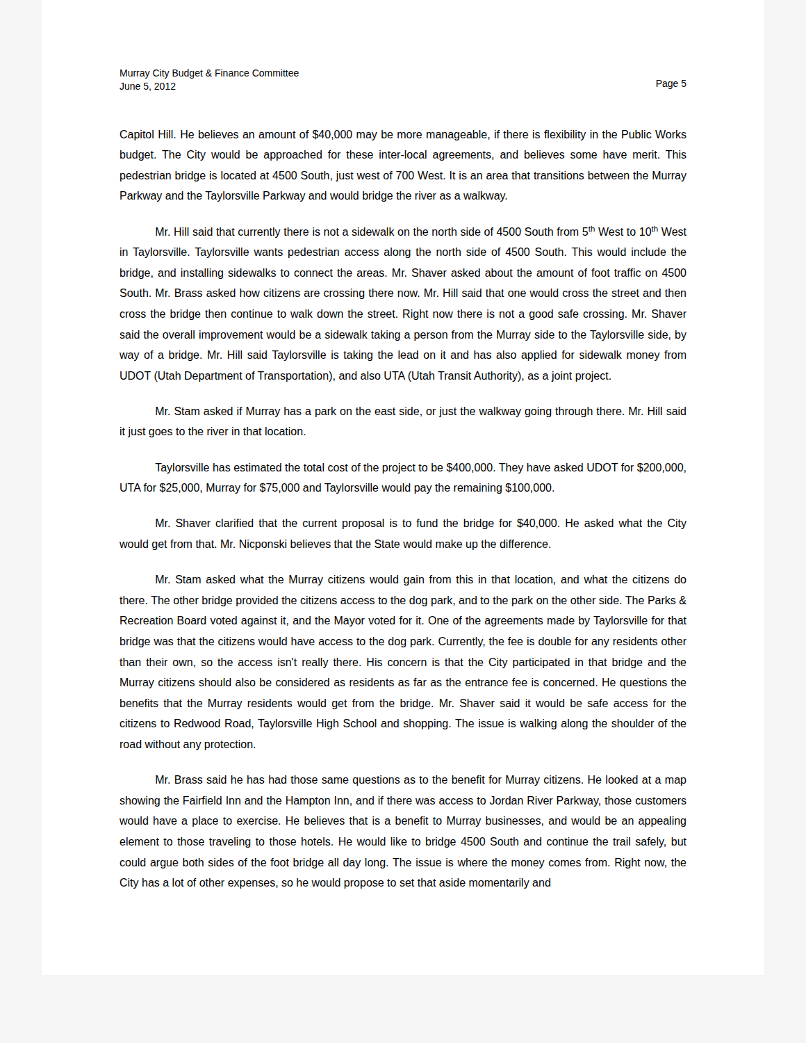Murray City Budget & Finance Committee
June 5, 2012
Page 5
Capitol Hill. He believes an amount of $40,000 may be more manageable, if there is flexibility in the Public Works budget. The City would be approached for these inter-local agreements, and believes some have merit. This pedestrian bridge is located at 4500 South, just west of 700 West. It is an area that transitions between the Murray Parkway and the Taylorsville Parkway and would bridge the river as a walkway.
Mr. Hill said that currently there is not a sidewalk on the north side of 4500 South from 5th West to 10th West in Taylorsville. Taylorsville wants pedestrian access along the north side of 4500 South. This would include the bridge, and installing sidewalks to connect the areas. Mr. Shaver asked about the amount of foot traffic on 4500 South. Mr. Brass asked how citizens are crossing there now. Mr. Hill said that one would cross the street and then cross the bridge then continue to walk down the street. Right now there is not a good safe crossing. Mr. Shaver said the overall improvement would be a sidewalk taking a person from the Murray side to the Taylorsville side, by way of a bridge. Mr. Hill said Taylorsville is taking the lead on it and has also applied for sidewalk money from UDOT (Utah Department of Transportation), and also UTA (Utah Transit Authority), as a joint project.
Mr. Stam asked if Murray has a park on the east side, or just the walkway going through there. Mr. Hill said it just goes to the river in that location.
Taylorsville has estimated the total cost of the project to be $400,000. They have asked UDOT for $200,000, UTA for $25,000, Murray for $75,000 and Taylorsville would pay the remaining $100,000.
Mr. Shaver clarified that the current proposal is to fund the bridge for $40,000. He asked what the City would get from that. Mr. Nicponski believes that the State would make up the difference.
Mr. Stam asked what the Murray citizens would gain from this in that location, and what the citizens do there. The other bridge provided the citizens access to the dog park, and to the park on the other side. The Parks & Recreation Board voted against it, and the Mayor voted for it. One of the agreements made by Taylorsville for that bridge was that the citizens would have access to the dog park. Currently, the fee is double for any residents other than their own, so the access isn't really there. His concern is that the City participated in that bridge and the Murray citizens should also be considered as residents as far as the entrance fee is concerned. He questions the benefits that the Murray residents would get from the bridge. Mr. Shaver said it would be safe access for the citizens to Redwood Road, Taylorsville High School and shopping. The issue is walking along the shoulder of the road without any protection.
Mr. Brass said he has had those same questions as to the benefit for Murray citizens. He looked at a map showing the Fairfield Inn and the Hampton Inn, and if there was access to Jordan River Parkway, those customers would have a place to exercise. He believes that is a benefit to Murray businesses, and would be an appealing element to those traveling to those hotels. He would like to bridge 4500 South and continue the trail safely, but could argue both sides of the foot bridge all day long. The issue is where the money comes from. Right now, the City has a lot of other expenses, so he would propose to set that aside momentarily and